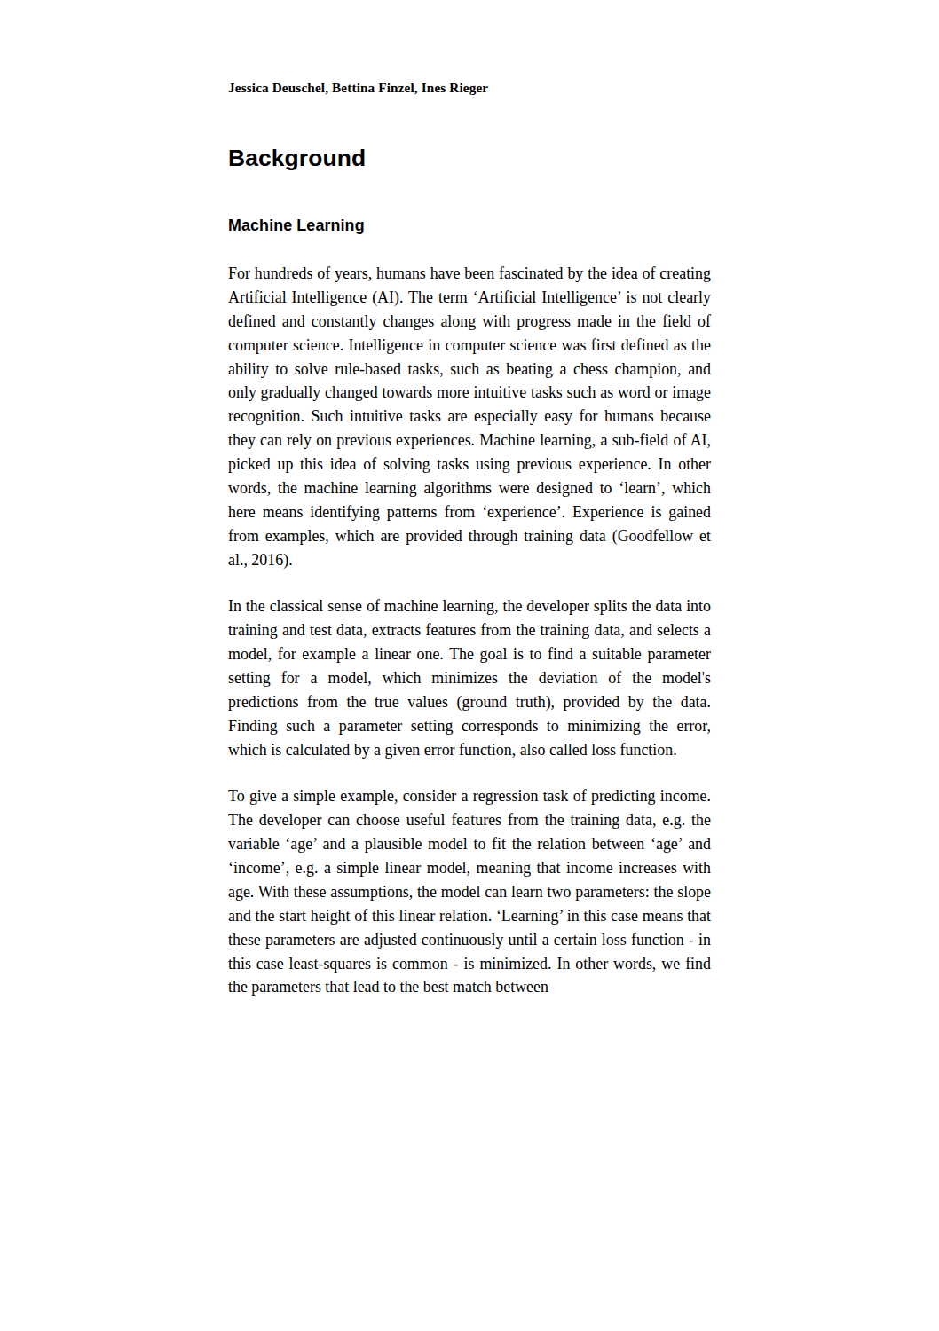Jessica Deuschel, Bettina Finzel, Ines Rieger
Background
Machine Learning
For hundreds of years, humans have been fascinated by the idea of creating Artificial Intelligence (AI). The term ‘Artificial Intelligence’ is not clearly defined and constantly changes along with progress made in the field of computer science. Intelligence in computer science was first defined as the ability to solve rule-based tasks, such as beating a chess champion, and only gradually changed towards more intuitive tasks such as word or image recognition. Such intuitive tasks are especially easy for humans because they can rely on previous experiences. Machine learning, a sub-field of AI, picked up this idea of solving tasks using previous experience. In other words, the machine learning algorithms were designed to ‘learn’, which here means identifying patterns from ‘experience’. Experience is gained from examples, which are provided through training data (Goodfellow et al., 2016).
In the classical sense of machine learning, the developer splits the data into training and test data, extracts features from the training data, and selects a model, for example a linear one. The goal is to find a suitable parameter setting for a model, which minimizes the deviation of the model's predictions from the true values (ground truth), provided by the data. Finding such a parameter setting corresponds to minimizing the error, which is calculated by a given error function, also called loss function.
To give a simple example, consider a regression task of predicting income. The developer can choose useful features from the training data, e.g. the variable ‘age’ and a plausible model to fit the relation between ‘age’ and ‘income’, e.g. a simple linear model, meaning that income increases with age. With these assumptions, the model can learn two parameters: the slope and the start height of this linear relation. ‘Learning’ in this case means that these parameters are adjusted continuously until a certain loss function - in this case least-squares is common - is minimized. In other words, we find the parameters that lead to the best match between